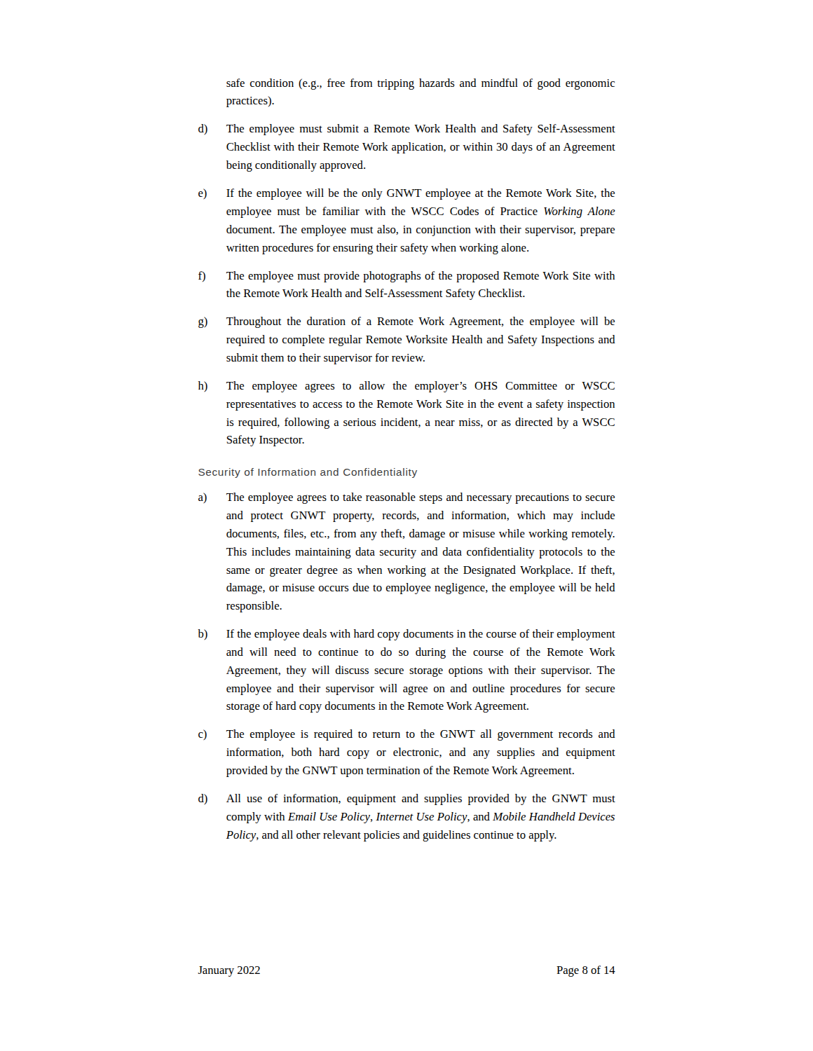safe condition (e.g., free from tripping hazards and mindful of good ergonomic practices).
d) The employee must submit a Remote Work Health and Safety Self-Assessment Checklist with their Remote Work application, or within 30 days of an Agreement being conditionally approved.
e) If the employee will be the only GNWT employee at the Remote Work Site, the employee must be familiar with the WSCC Codes of Practice Working Alone document. The employee must also, in conjunction with their supervisor, prepare written procedures for ensuring their safety when working alone.
f) The employee must provide photographs of the proposed Remote Work Site with the Remote Work Health and Self-Assessment Safety Checklist.
g) Throughout the duration of a Remote Work Agreement, the employee will be required to complete regular Remote Worksite Health and Safety Inspections and submit them to their supervisor for review.
h) The employee agrees to allow the employer’s OHS Committee or WSCC representatives to access to the Remote Work Site in the event a safety inspection is required, following a serious incident, a near miss, or as directed by a WSCC Safety Inspector.
Security of Information and Confidentiality
a) The employee agrees to take reasonable steps and necessary precautions to secure and protect GNWT property, records, and information, which may include documents, files, etc., from any theft, damage or misuse while working remotely. This includes maintaining data security and data confidentiality protocols to the same or greater degree as when working at the Designated Workplace. If theft, damage, or misuse occurs due to employee negligence, the employee will be held responsible.
b) If the employee deals with hard copy documents in the course of their employment and will need to continue to do so during the course of the Remote Work Agreement, they will discuss secure storage options with their supervisor. The employee and their supervisor will agree on and outline procedures for secure storage of hard copy documents in the Remote Work Agreement.
c) The employee is required to return to the GNWT all government records and information, both hard copy or electronic, and any supplies and equipment provided by the GNWT upon termination of the Remote Work Agreement.
d) All use of information, equipment and supplies provided by the GNWT must comply with Email Use Policy, Internet Use Policy, and Mobile Handheld Devices Policy, and all other relevant policies and guidelines continue to apply.
January 2022
Page 8 of 14